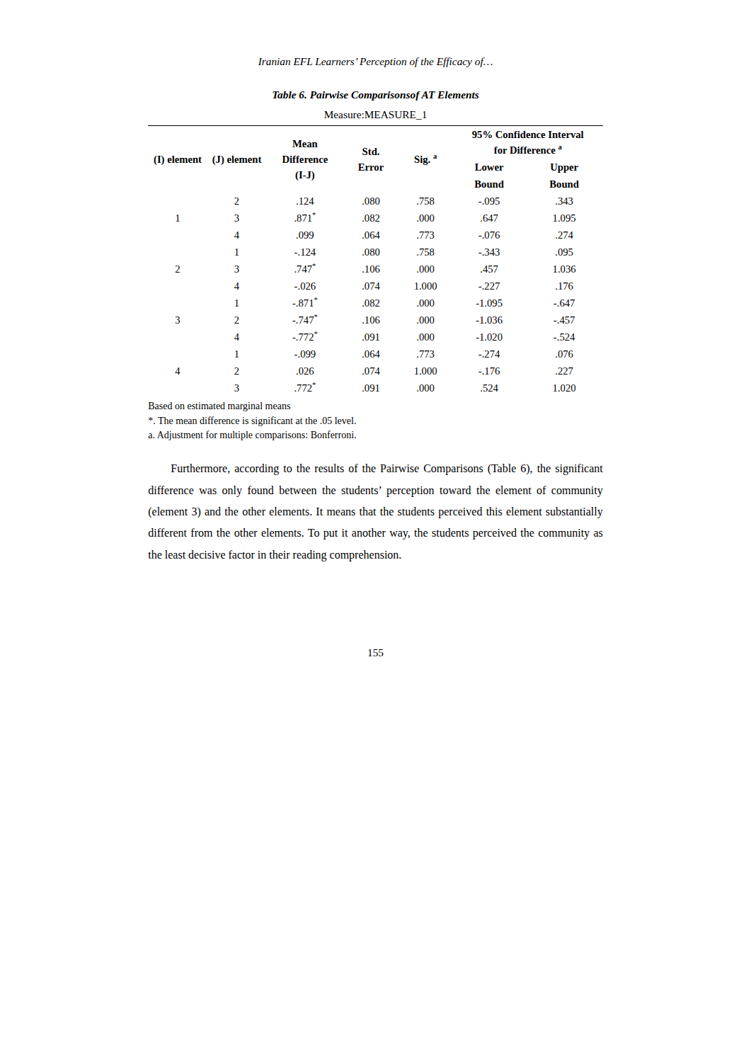Iranian EFL Learners’ Perception of the Efficacy of…
Table 6. Pairwise Comparisonsof AT Elements
Measure:MEASURE_1
| (I) element | (J) element | Mean Difference (I-J) | Std. Error | Sig. a | 95% Confidence Interval for Difference a |
| --- | --- | --- | --- | --- | --- |
| Lower | Upper |
| Bound | Bound |
| 1 | 2 | .124 | .080 | .758 | -.095 | .343 |
| 3 | .871 * | .082 | .000 | .647 | 1.095 |
| 4 | .099 | .064 | .773 | -.076 | .274 |
| 2 | 1 | -.124 | .080 | .758 | -.343 | .095 |
| 3 | .747 * | .106 | .000 | .457 | 1.036 |
| 4 | -.026 | .074 | 1.000 | -.227 | .176 |
| 3 | 1 | -.871 * | .082 | .000 | -1.095 | -.647 |
| 2 | -.747 * | .106 | .000 | -1.036 | -.457 |
| 4 | -.772 * | .091 | .000 | -1.020 | -.524 |
| 4 | 1 | -.099 | .064 | .773 | -.274 | .076 |
| 2 | .026 | .074 | 1.000 | -.176 | .227 |
| 3 | .772 * | .091 | .000 | .524 | 1.020 |
Based on estimated marginal means
*. The mean difference is significant at the .05 level.
a. Adjustment for multiple comparisons: Bonferroni.
Furthermore, according to the results of the Pairwise Comparisons (Table 6), the significant difference was only found between the students’ perception toward the element of community (element 3) and the other elements. It means that the students perceived this element substantially different from the other elements. To put it another way, the students perceived the community as the least decisive factor in their reading comprehension.
155